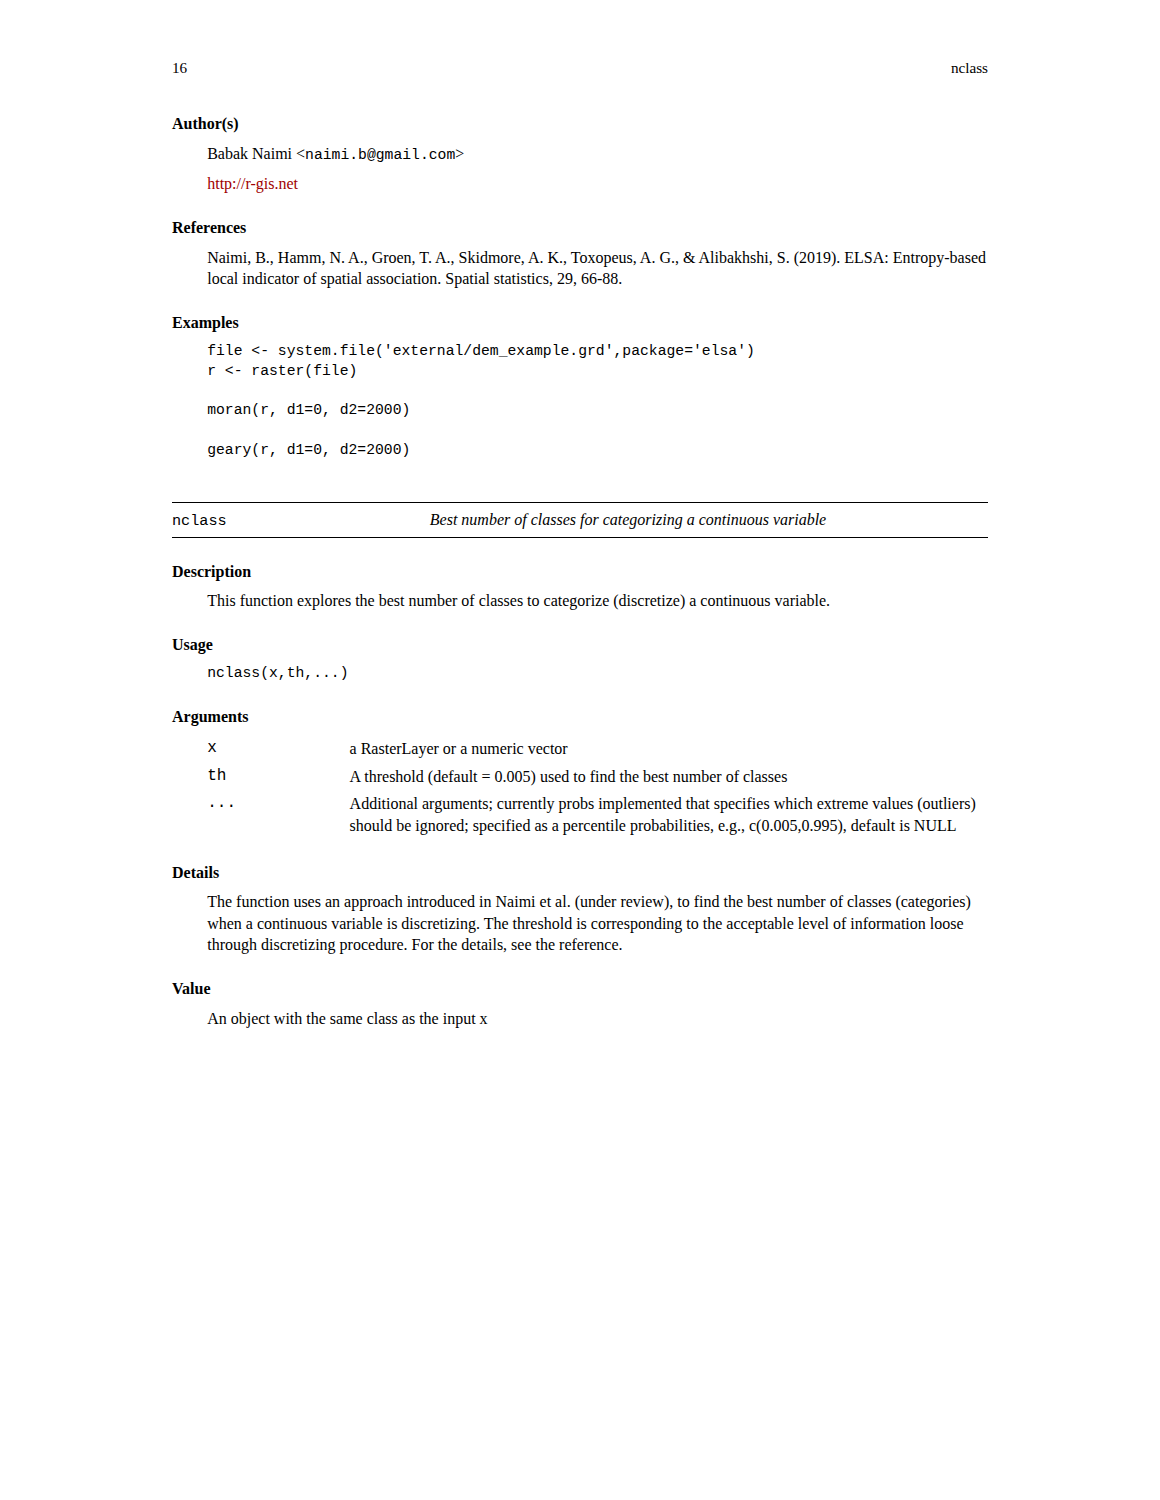16 nclass
Author(s)
Babak Naimi <naimi.b@gmail.com>
http://r-gis.net
References
Naimi, B., Hamm, N. A., Groen, T. A., Skidmore, A. K., Toxopeus, A. G., & Alibakhshi, S. (2019). ELSA: Entropy-based local indicator of spatial association. Spatial statistics, 29, 66-88.
Examples
file <- system.file('external/dem_example.grd',package='elsa')
r <- raster(file)

moran(r, d1=0, d2=2000)

geary(r, d1=0, d2=2000)
nclass Best number of classes for categorizing a continuous variable
Description
This function explores the best number of classes to categorize (discretize) a continuous variable.
Usage
nclass(x,th,...)
Arguments
| x | a RasterLayer or a numeric vector |
| th | A threshold (default = 0.005) used to find the best number of classes |
| ... | Additional arguments; currently probs implemented that specifies which extreme values (outliers) should be ignored; specified as a percentile probabilities, e.g., c(0.005,0.995), default is NULL |
Details
The function uses an approach introduced in Naimi et al. (under review), to find the best number of classes (categories) when a continuous variable is discretizing. The threshold is corresponding to the acceptable level of information loose through discretizing procedure. For the details, see the reference.
Value
An object with the same class as the input x